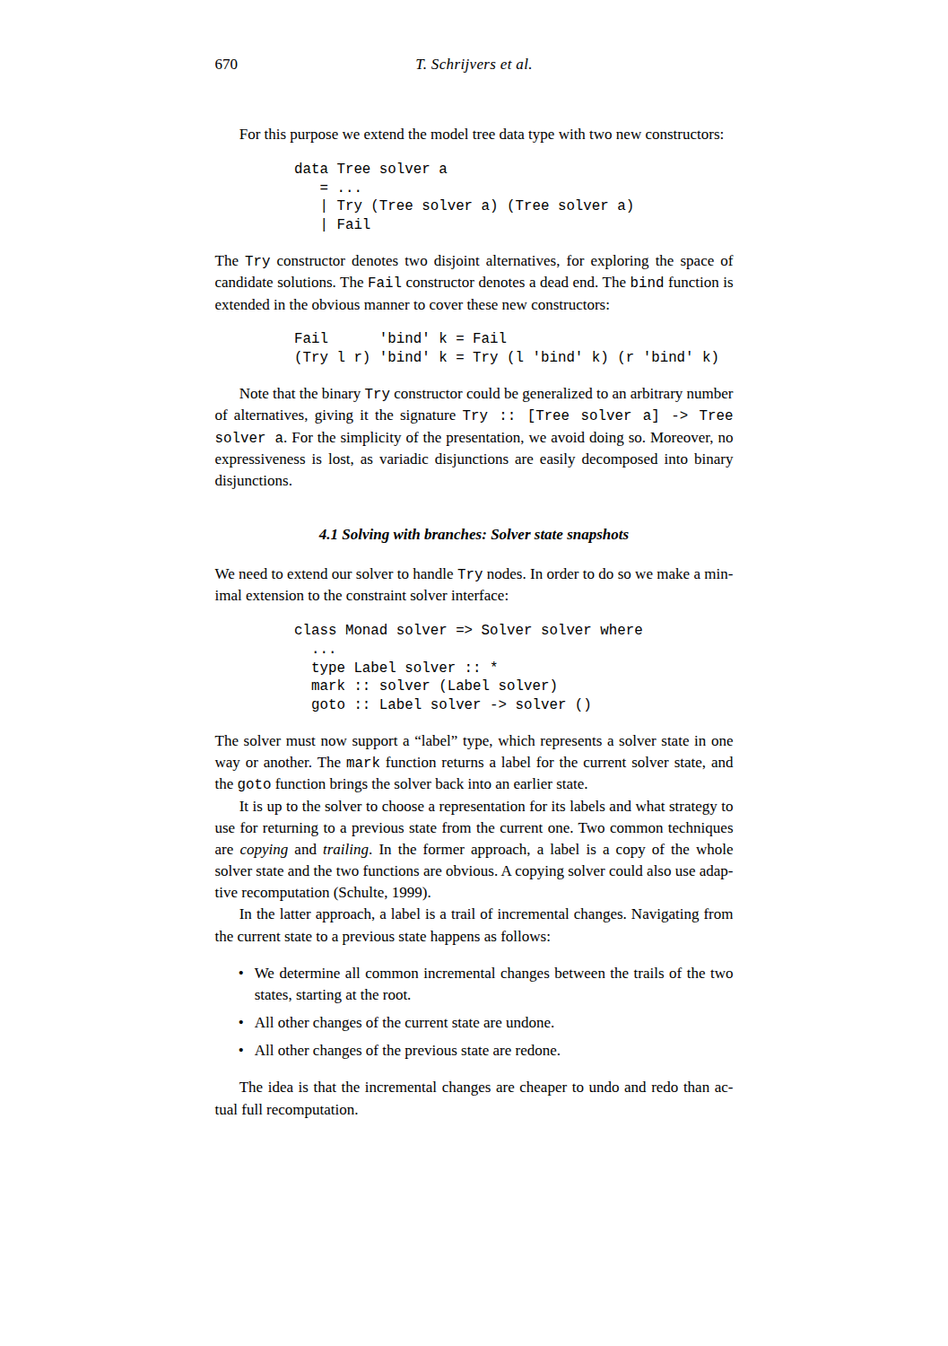670
T. Schrijvers et al.
For this purpose we extend the model tree data type with two new constructors:
data Tree solver a
   = ...
   | Try (Tree solver a) (Tree solver a)
   | Fail
The Try constructor denotes two disjoint alternatives, for exploring the space of candidate solutions. The Fail constructor denotes a dead end. The bind function is extended in the obvious manner to cover these new constructors:
Fail      'bind' k = Fail
(Try l r) 'bind' k = Try (l 'bind' k) (r 'bind' k)
Note that the binary Try constructor could be generalized to an arbitrary number of alternatives, giving it the signature Try :: [Tree solver a] -> Tree solver a. For the simplicity of the presentation, we avoid doing so. Moreover, no expressiveness is lost, as variadic disjunctions are easily decomposed into binary disjunctions.
4.1 Solving with branches: Solver state snapshots
We need to extend our solver to handle Try nodes. In order to do so we make a minimal extension to the constraint solver interface:
class Monad solver => Solver solver where
  ...
  type Label solver :: *
  mark :: solver (Label solver)
  goto :: Label solver -> solver ()
The solver must now support a “label” type, which represents a solver state in one way or another. The mark function returns a label for the current solver state, and the goto function brings the solver back into an earlier state.
It is up to the solver to choose a representation for its labels and what strategy to use for returning to a previous state from the current one. Two common techniques are copying and trailing. In the former approach, a label is a copy of the whole solver state and the two functions are obvious. A copying solver could also use adaptive recomputation (Schulte, 1999).
In the latter approach, a label is a trail of incremental changes. Navigating from the current state to a previous state happens as follows:
We determine all common incremental changes between the trails of the two states, starting at the root.
All other changes of the current state are undone.
All other changes of the previous state are redone.
The idea is that the incremental changes are cheaper to undo and redo than actual full recomputation.